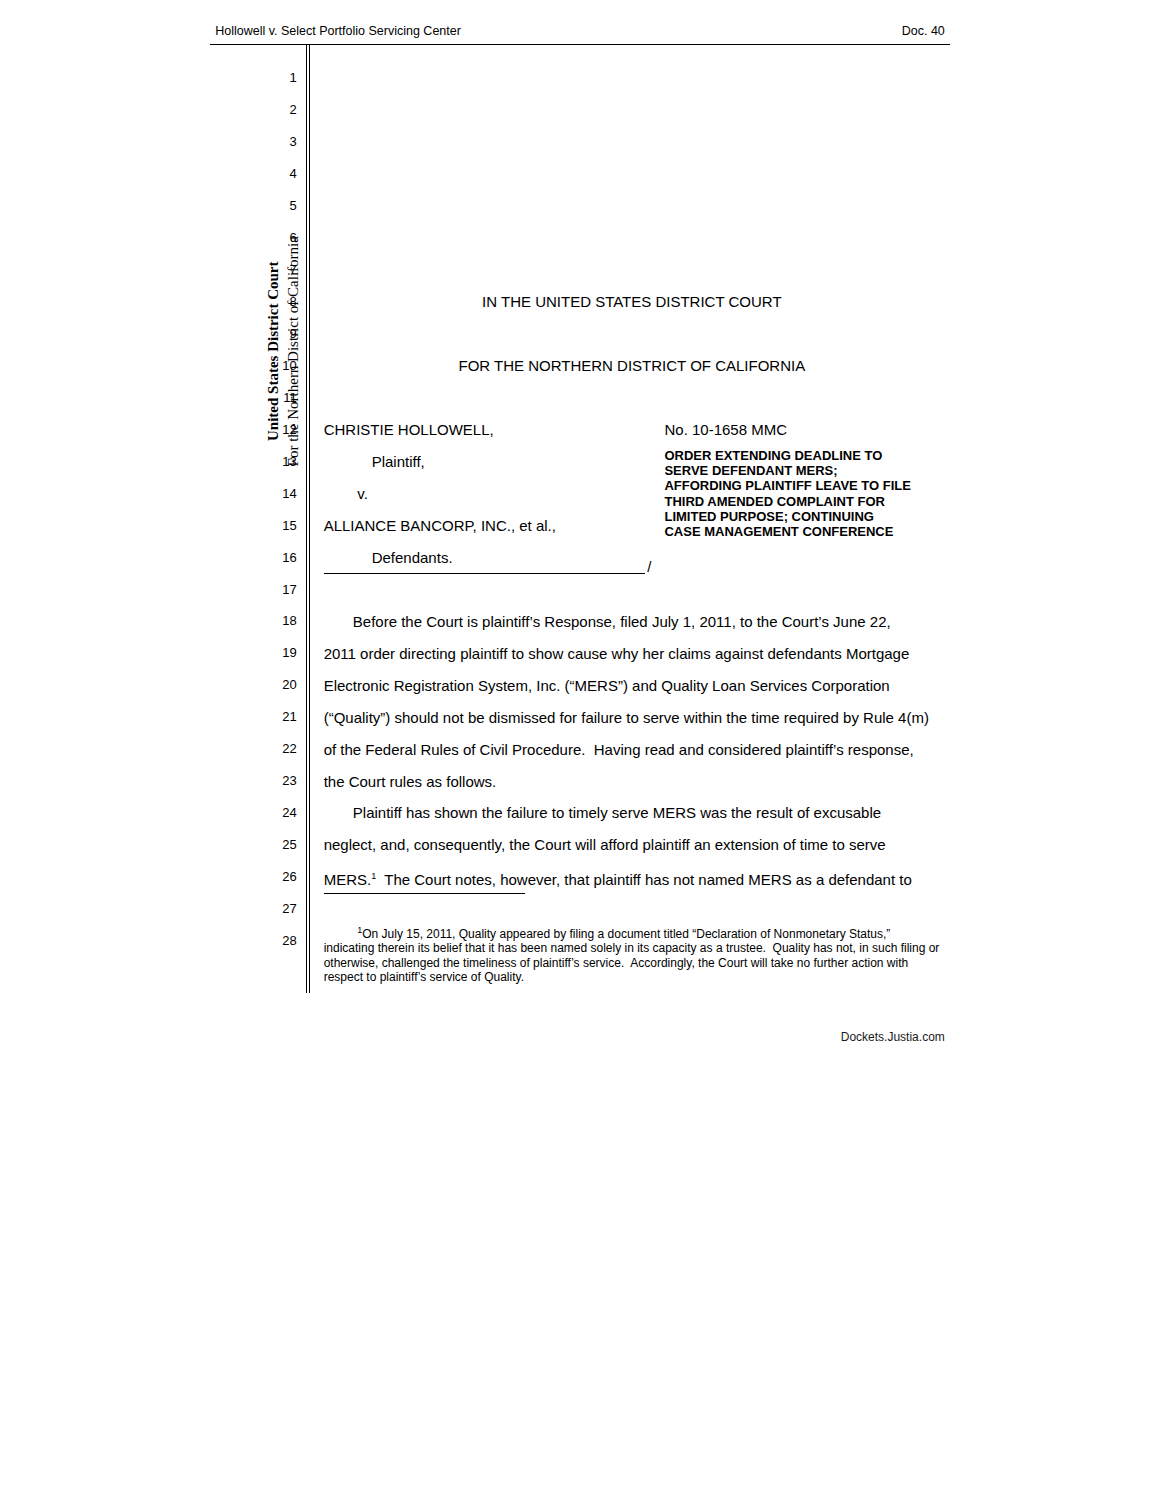Hollowell v. Select Portfolio Servicing Center Doc. 40
United States District Court
For the Northern District of California
1
2
3
4
5
6
7
8
9
10
11
12
13
14
15
16
17
18
19
20
21
22
23
24
25
26
27
28
IN THE UNITED STATES DISTRICT COURT
FOR THE NORTHERN DISTRICT OF CALIFORNIA
CHRISTIE HOLLOWELL,
Plaintiff,
v.
ALLIANCE BANCORP, INC., et al.,
Defendants.
/
No. 10-1658 MMC
ORDER EXTENDING DEADLINE TO
SERVE DEFENDANT MERS;
AFFORDING PLAINTIFF LEAVE TO FILE
THIRD AMENDED COMPLAINT FOR
LIMITED PURPOSE; CONTINUING
CASE MANAGEMENT CONFERENCE
Before the Court is plaintiff’s Response, filed July 1, 2011, to the Court’s June 22,
2011 order directing plaintiff to show cause why her claims against defendants Mortgage
Electronic Registration System, Inc. (“MERS”) and Quality Loan Services Corporation
(“Quality”) should not be dismissed for failure to serve within the time required by Rule 4(m)
of the Federal Rules of Civil Procedure. Having read and considered plaintiff’s response,
the Court rules as follows.
Plaintiff has shown the failure to timely serve MERS was the result of excusable
neglect, and, consequently, the Court will afford plaintiff an extension of time to serve
MERS.1 The Court notes, however, that plaintiff has not named MERS as a defendant to
1On July 15, 2011, Quality appeared by filing a document titled “Declaration of Nonmonetary Status,” indicating therein its belief that it has been named solely in its capacity as a trustee. Quality has not, in such filing or otherwise, challenged the timeliness of plaintiff’s service. Accordingly, the Court will take no further action with respect to plaintiff’s service of Quality.
Dockets.Justia.com